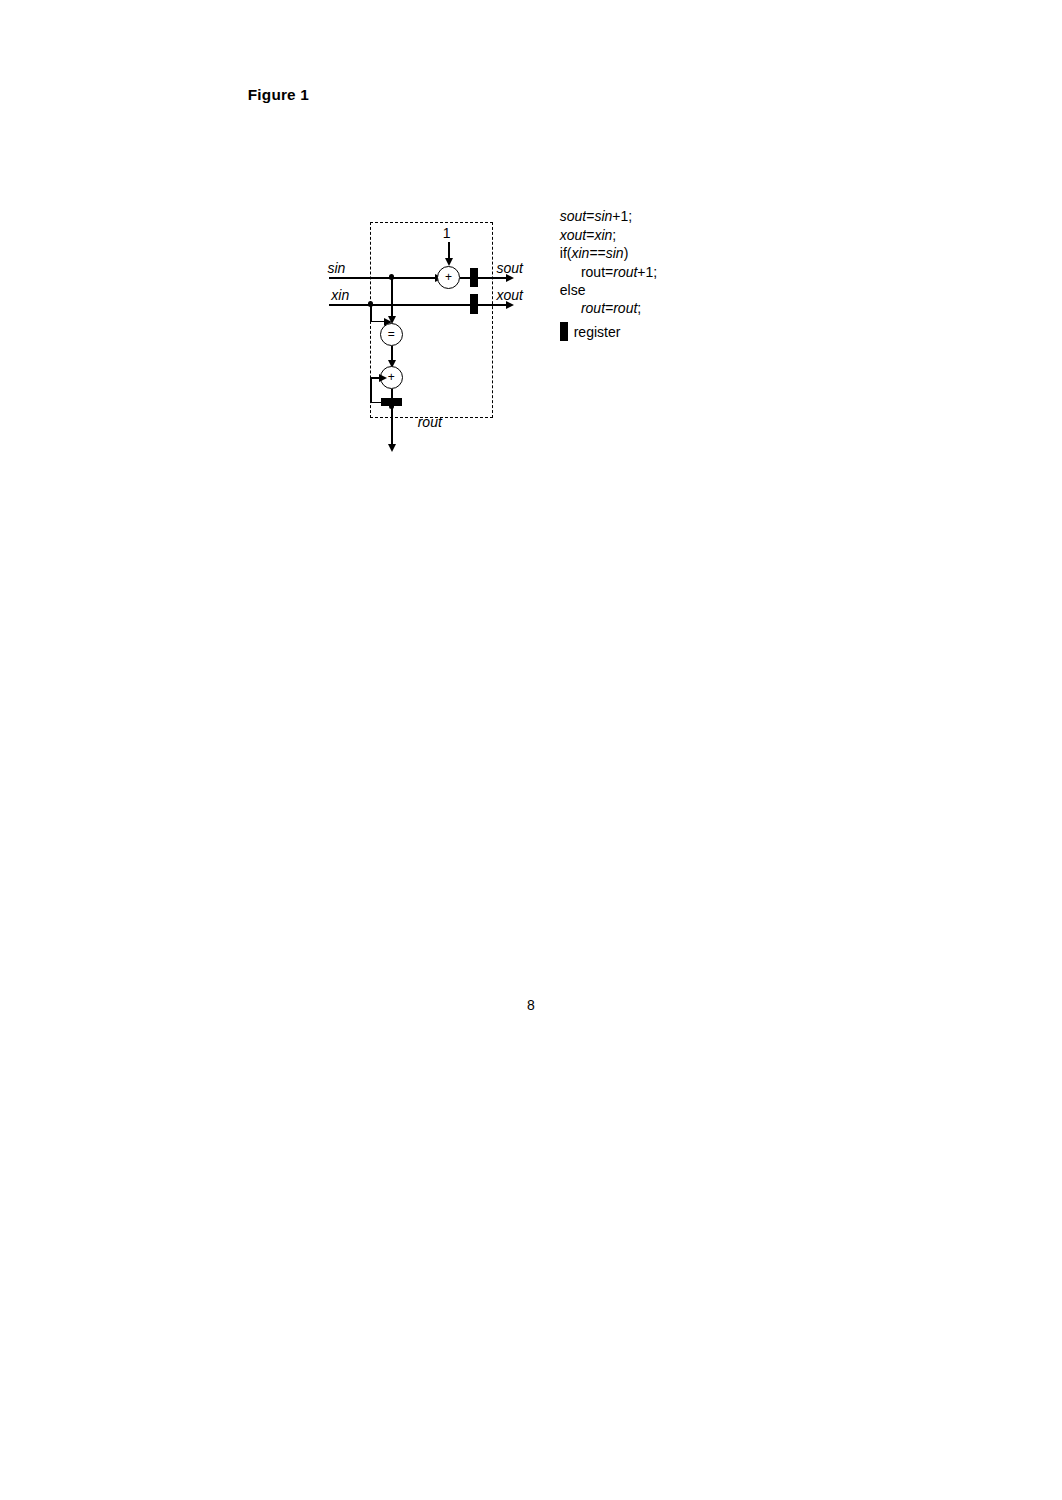Figure 1
sin xin sout xout rout 1
+
=
+
sout=sin+1;
xout=xin;
if(xin==sin)
rout=rout+1;
else
rout=rout;
register
8